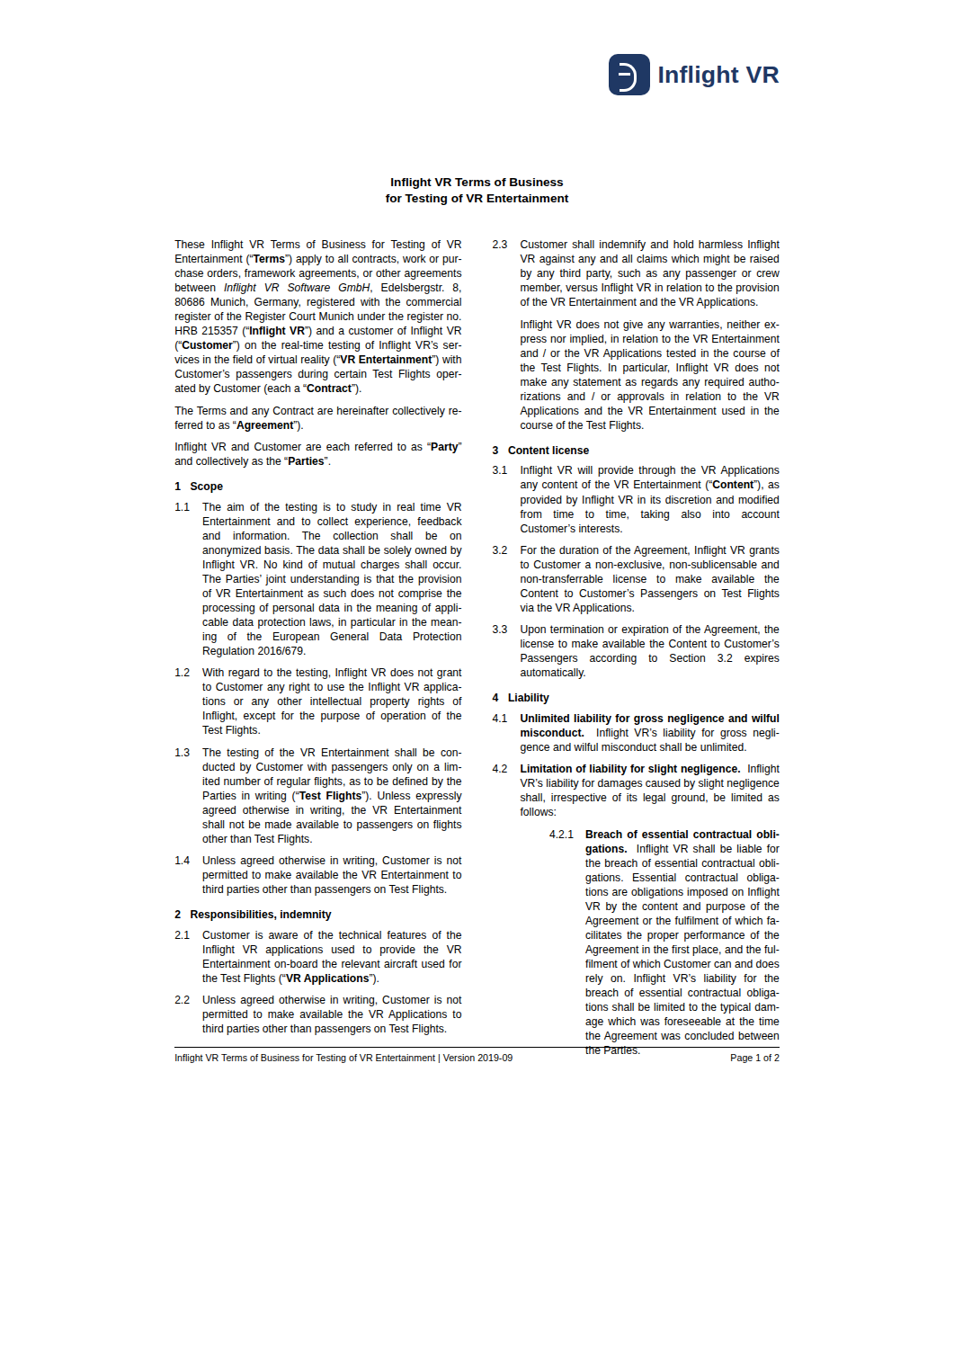Inflight VR
Inflight VR Terms of Business
for Testing of VR Entertainment
These Inflight VR Terms of Business for Testing of VR Entertainment (“Terms”) apply to all contracts, work or purchase orders, framework agreements, or other agreements between Inflight VR Software GmbH, Edelsbergstr. 8, 80686 Munich, Germany, registered with the commercial register of the Register Court Munich under the register no. HRB 215357 (“Inflight VR”) and a customer of Inflight VR (“Customer”) on the real-time testing of Inflight VR’s services in the field of virtual reality (“VR Entertainment”) with Customer’s passengers during certain Test Flights operated by Customer (each a “Contract”).
The Terms and any Contract are hereinafter collectively referred to as “Agreement”).
Inflight VR and Customer are each referred to as “Party” and collectively as the “Parties”.
1 Scope
1.1 The aim of the testing is to study in real time VR Entertainment and to collect experience, feedback and information. The collection shall be on anonymized basis. The data shall be solely owned by Inflight VR. No kind of mutual charges shall occur. The Parties’ joint understanding is that the provision of VR Entertainment as such does not comprise the processing of personal data in the meaning of applicable data protection laws, in particular in the meaning of the European General Data Protection Regulation 2016/679.
1.2 With regard to the testing, Inflight VR does not grant to Customer any right to use the Inflight VR applications or any other intellectual property rights of Inflight, except for the purpose of operation of the Test Flights.
1.3 The testing of the VR Entertainment shall be conducted by Customer with passengers only on a limited number of regular flights, as to be defined by the Parties in writing (“Test Flights”). Unless expressly agreed otherwise in writing, the VR Entertainment shall not be made available to passengers on flights other than Test Flights.
1.4 Unless agreed otherwise in writing, Customer is not permitted to make available the VR Entertainment to third parties other than passengers on Test Flights.
2 Responsibilities, indemnity
2.1 Customer is aware of the technical features of the Inflight VR applications used to provide the VR Entertainment on-board the relevant aircraft used for the Test Flights (“VR Applications”).
2.2 Unless agreed otherwise in writing, Customer is not permitted to make available the VR Applications to third parties other than passengers on Test Flights.
2.3 Customer shall indemnify and hold harmless Inflight VR against any and all claims which might be raised by any third party, such as any passenger or crew member, versus Inflight VR in relation to the provision of the VR Entertainment and the VR Applications.
Inflight VR does not give any warranties, neither express nor implied, in relation to the VR Entertainment and / or the VR Applications tested in the course of the Test Flights. In particular, Inflight VR does not make any statement as regards any required authorizations and / or approvals in relation to the VR Applications and the VR Entertainment used in the course of the Test Flights.
3 Content license
3.1 Inflight VR will provide through the VR Applications any content of the VR Entertainment (“Content”), as provided by Inflight VR in its discretion and modified from time to time, taking also into account Customer’s interests.
3.2 For the duration of the Agreement, Inflight VR grants to Customer a non-exclusive, non-sublicensable and non-transferrable license to make available the Content to Customer’s Passengers on Test Flights via the VR Applications.
3.3 Upon termination or expiration of the Agreement, the license to make available the Content to Customer’s Passengers according to Section 3.2 expires automatically.
4 Liability
4.1 Unlimited liability for gross negligence and wilful misconduct. Inflight VR’s liability for gross negligence and wilful misconduct shall be unlimited.
4.2 Limitation of liability for slight negligence. Inflight VR’s liability for damages caused by slight negligence shall, irrespective of its legal ground, be limited as follows:
4.2.1 Breach of essential contractual obligations. Inflight VR shall be liable for the breach of essential contractual obligations. Essential contractual obligations are obligations imposed on Inflight VR by the content and purpose of the Agreement or the fulfilment of which facilitates the proper performance of the Agreement in the first place, and the fulfilment of which Customer can and does rely on. Inflight VR’s liability for the breach of essential contractual obligations shall be limited to the typical damage which was foreseeable at the time the Agreement was concluded between the Parties.
Inflight VR Terms of Business for Testing of VR Entertainment | Version 2019-09 Page 1 of 2